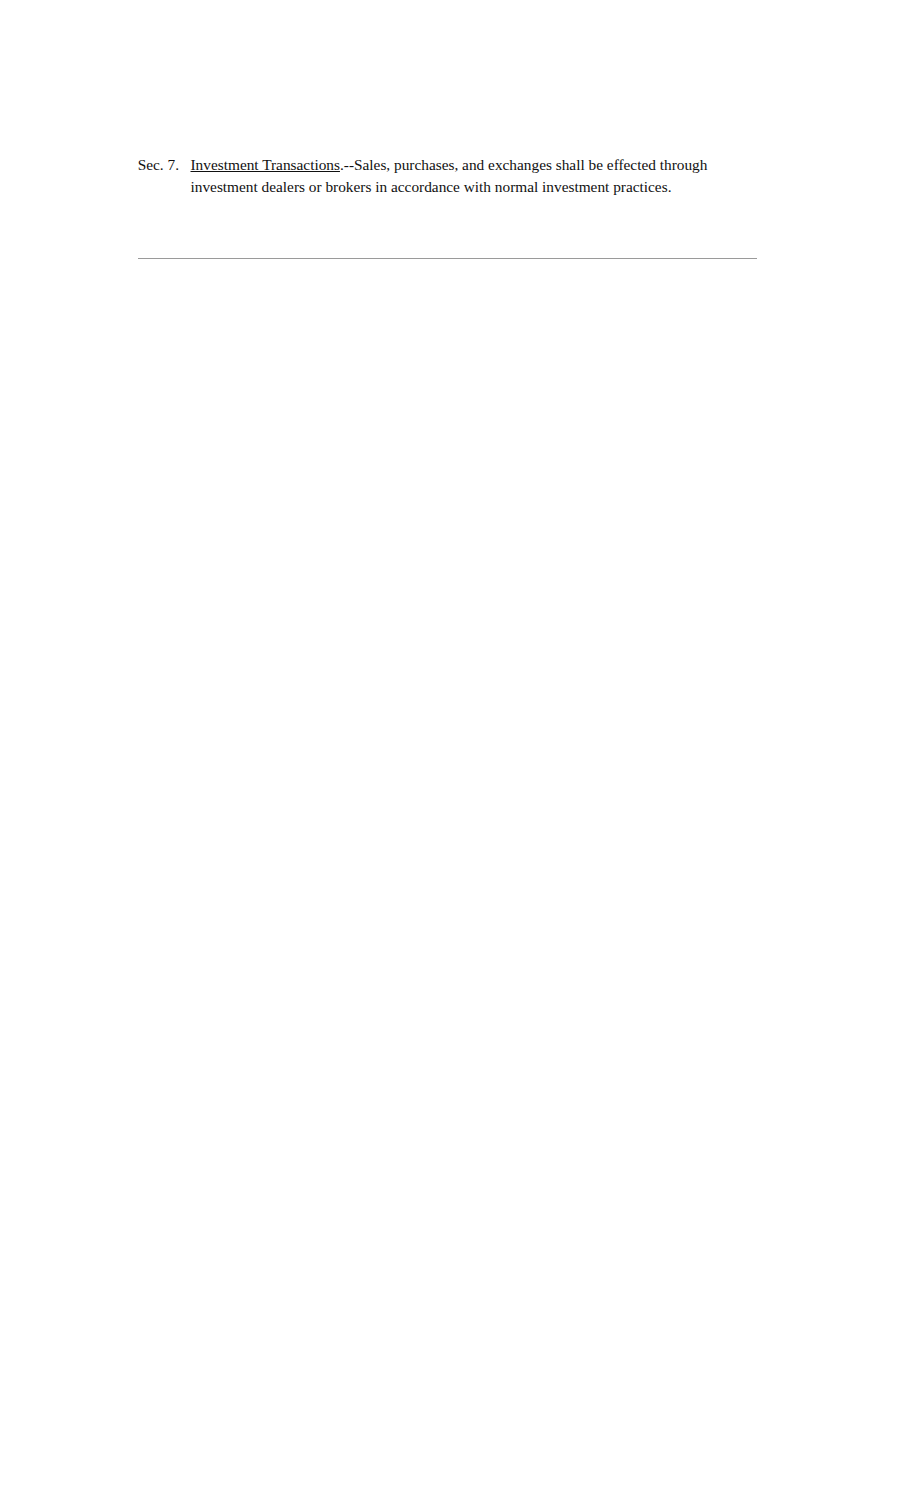Sec. 7.
Investment Transactions.--Sales, purchases, and exchanges shall be effected through investment dealers or brokers in accordance with normal investment practices.